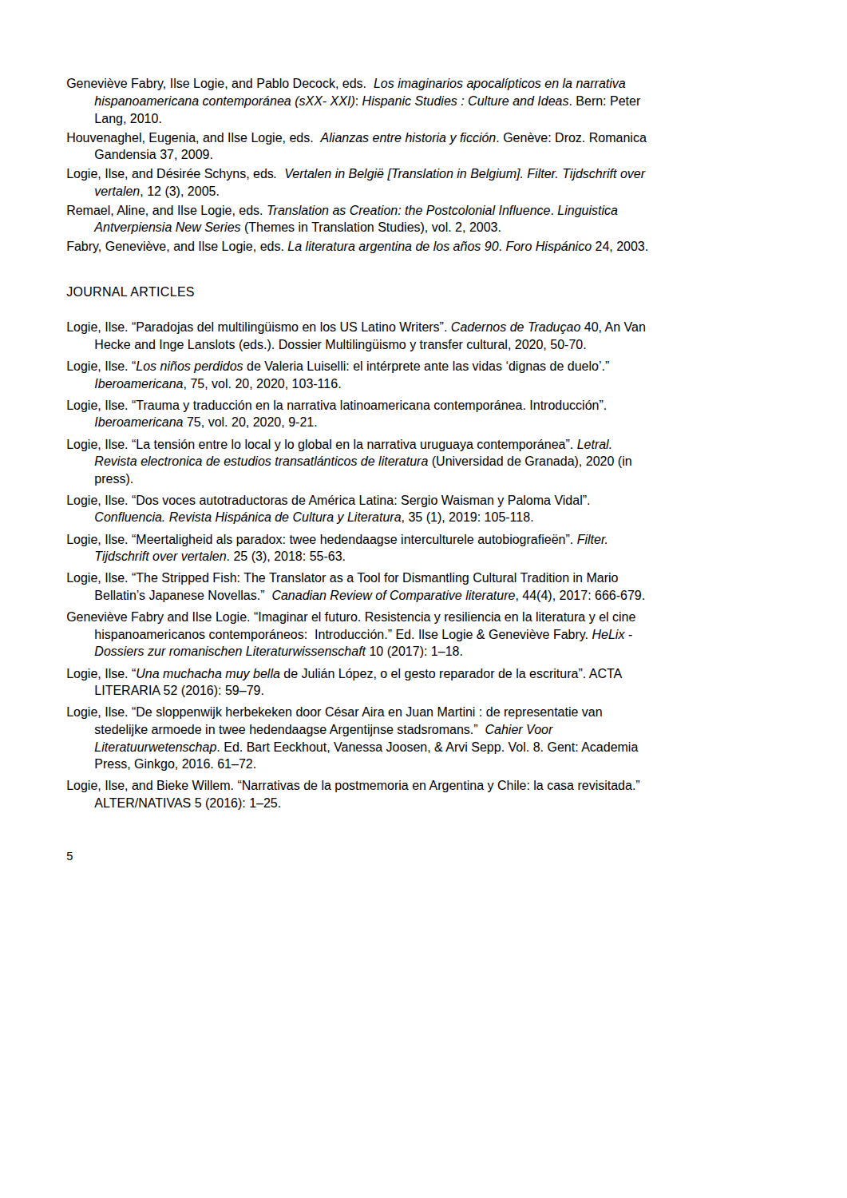Geneviève Fabry, Ilse Logie, and Pablo Decock, eds. Los imaginarios apocalípticos en la narrativa hispanoamericana contemporánea (sXX- XXI): Hispanic Studies : Culture and Ideas. Bern: Peter Lang, 2010.
Houvenaghel, Eugenia, and Ilse Logie, eds. Alianzas entre historia y ficción. Genève: Droz. Romanica Gandensia 37, 2009.
Logie, Ilse, and Désirée Schyns, eds. Vertalen in België [Translation in Belgium]. Filter. Tijdschrift over vertalen, 12 (3), 2005.
Remael, Aline, and Ilse Logie, eds. Translation as Creation: the Postcolonial Influence. Linguistica Antverpiensia New Series (Themes in Translation Studies), vol. 2, 2003.
Fabry, Geneviève, and Ilse Logie, eds. La literatura argentina de los años 90. Foro Hispánico 24, 2003.
JOURNAL ARTICLES
Logie, Ilse. “Paradojas del multilingüismo en los US Latino Writers”. Cadernos de Traduçao 40, An Van Hecke and Inge Lanslots (eds.). Dossier Multilingüismo y transfer cultural, 2020, 50-70.
Logie, Ilse. “Los niños perdidos de Valeria Luiselli: el intérprete ante las vidas ‘dignas de duelo’.” Iberoamericana, 75, vol. 20, 2020, 103-116.
Logie, Ilse. “Trauma y traducción en la narrativa latinoamericana contemporánea. Introducción”. Iberoamericana 75, vol. 20, 2020, 9-21.
Logie, Ilse. “La tensión entre lo local y lo global en la narrativa uruguaya contemporánea”. Letral. Revista electronica de estudios transatlánticos de literatura (Universidad de Granada), 2020 (in press).
Logie, Ilse. “Dos voces autotraductoras de América Latina: Sergio Waisman y Paloma Vidal”. Confluencia. Revista Hispánica de Cultura y Literatura, 35 (1), 2019: 105-118.
Logie, Ilse. “Meertaligheid als paradox: twee hedendaagse interculturele autobiografieën”. Filter. Tijdschrift over vertalen. 25 (3), 2018: 55-63.
Logie, Ilse. “The Stripped Fish: The Translator as a Tool for Dismantling Cultural Tradition in Mario Bellatin’s Japanese Novellas.” Canadian Review of Comparative literature, 44(4), 2017: 666-679.
Geneviève Fabry and Ilse Logie. “Imaginar el futuro. Resistencia y resiliencia en la literatura y el cine hispanoamericanos contemporáneos: Introducción.” Ed. Ilse Logie & Geneviève Fabry. HeLix - Dossiers zur romanischen Literaturwissenschaft 10 (2017): 1–18.
Logie, Ilse. “Una muchacha muy bella de Julián López, o el gesto reparador de la escritura”. ACTA LITERARIA 52 (2016): 59–79.
Logie, Ilse. “De sloppenwijk herbekeken door César Aira en Juan Martini : de representatie van stedelijke armoede in twee hedendaagse Argentijnse stadsromans.” Cahier Voor Literatuurwetenschap. Ed. Bart Eeckhout, Vanessa Joosen, & Arvi Sepp. Vol. 8. Gent: Academia Press, Ginkgo, 2016. 61–72.
Logie, Ilse, and Bieke Willem. “Narrativas de la postmemoria en Argentina y Chile: la casa revisitada.” ALTER/NATIVAS 5 (2016): 1–25.
5